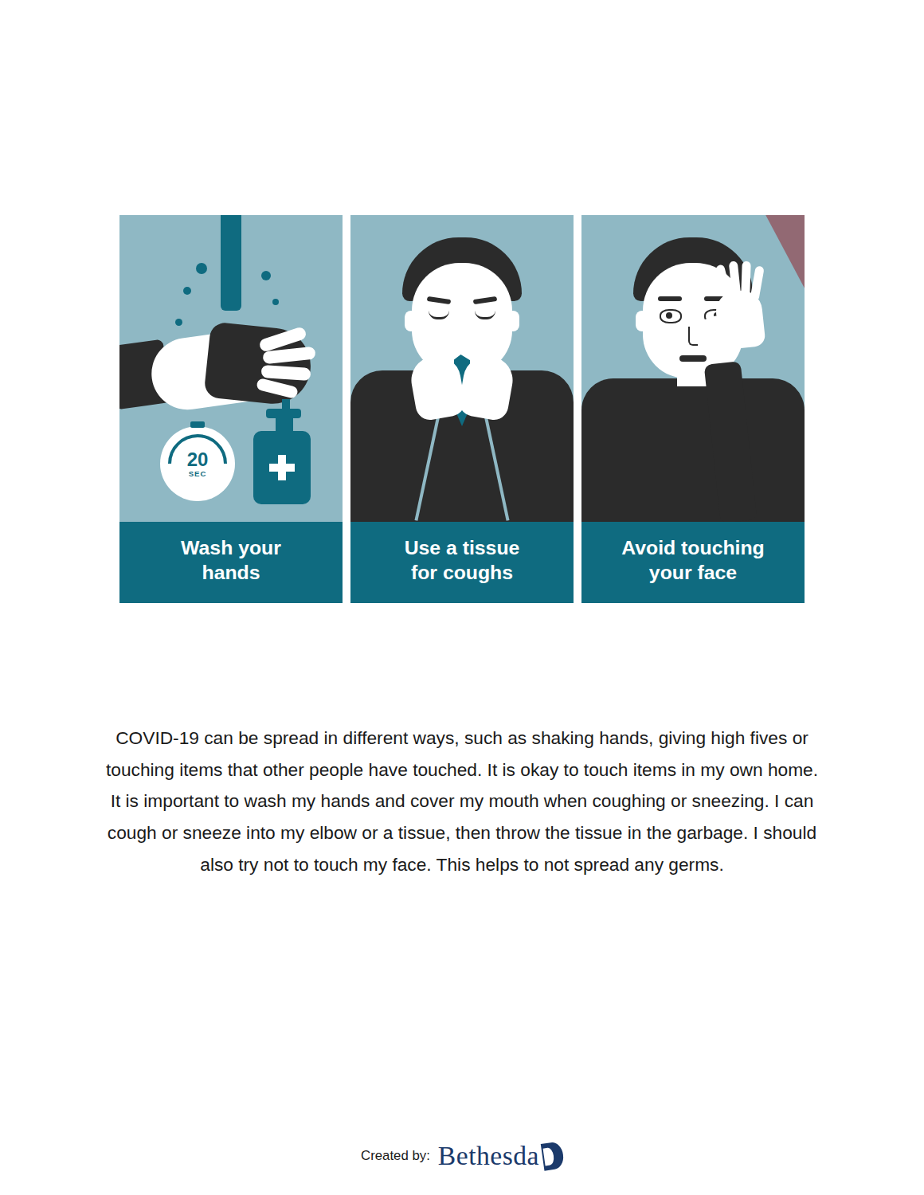20
SEC
Wash your
hands
Use a tissue
for coughs
Avoid touching
your face
COVID-19 can be spread in different ways, such as shaking hands, giving high fives or touching items that other people have touched. It is okay to touch items in my own home. It is important to wash my hands and cover my mouth when coughing or sneezing. I can cough or sneeze into my elbow or a tissue, then throw the tissue in the garbage. I should also try not to touch my face. This helps to not spread any germs.
Created by: Bethesda